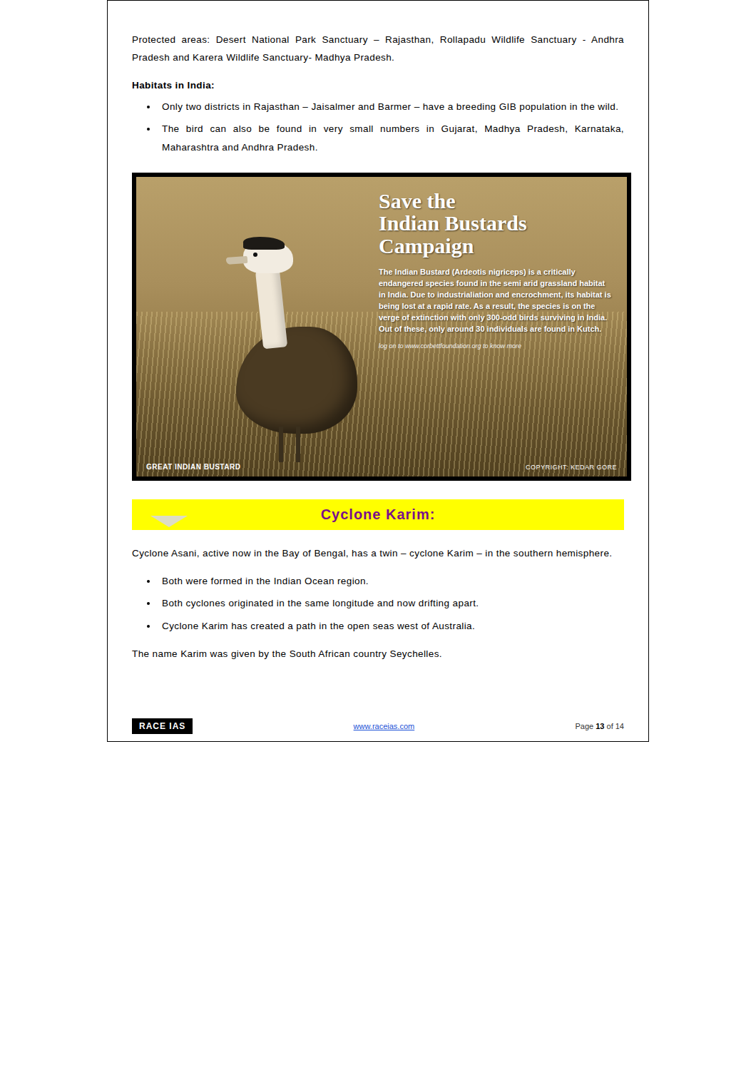Protected areas: Desert National Park Sanctuary – Rajasthan, Rollapadu Wildlife Sanctuary - Andhra Pradesh and Karera Wildlife Sanctuary- Madhya Pradesh.
Habitats in India:
Only two districts in Rajasthan – Jaisalmer and Barmer – have a breeding GIB population in the wild.
The bird can also be found in very small numbers in Gujarat, Madhya Pradesh, Karnataka, Maharashtra and Andhra Pradesh.
Save the
Indian Bustards
Campaign
The Indian Bustard (Ardeotis nigriceps) is a critically endangered species found in the semi arid grassland habitat in India. Due to industrialiation and encrochment, its habitat is being lost at a rapid rate. As a result, the species is on the verge of extinction with only 300-odd birds surviving in India. Out of these, only around 30 individuals are found in Kutch.
log on to www.corbettfoundation.org to know more
GREAT INDIAN BUSTARD
COPYRIGHT: KEDAR GORE
Cyclone Karim:
Cyclone Asani, active now in the Bay of Bengal, has a twin – cyclone Karim – in the southern hemisphere.
Both were formed in the Indian Ocean region.
Both cyclones originated in the same longitude and now drifting apart.
Cyclone Karim has created a path in the open seas west of Australia.
The name Karim was given by the South African country Seychelles.
RACE IAS
www.raceias.com
Page 13 of 14